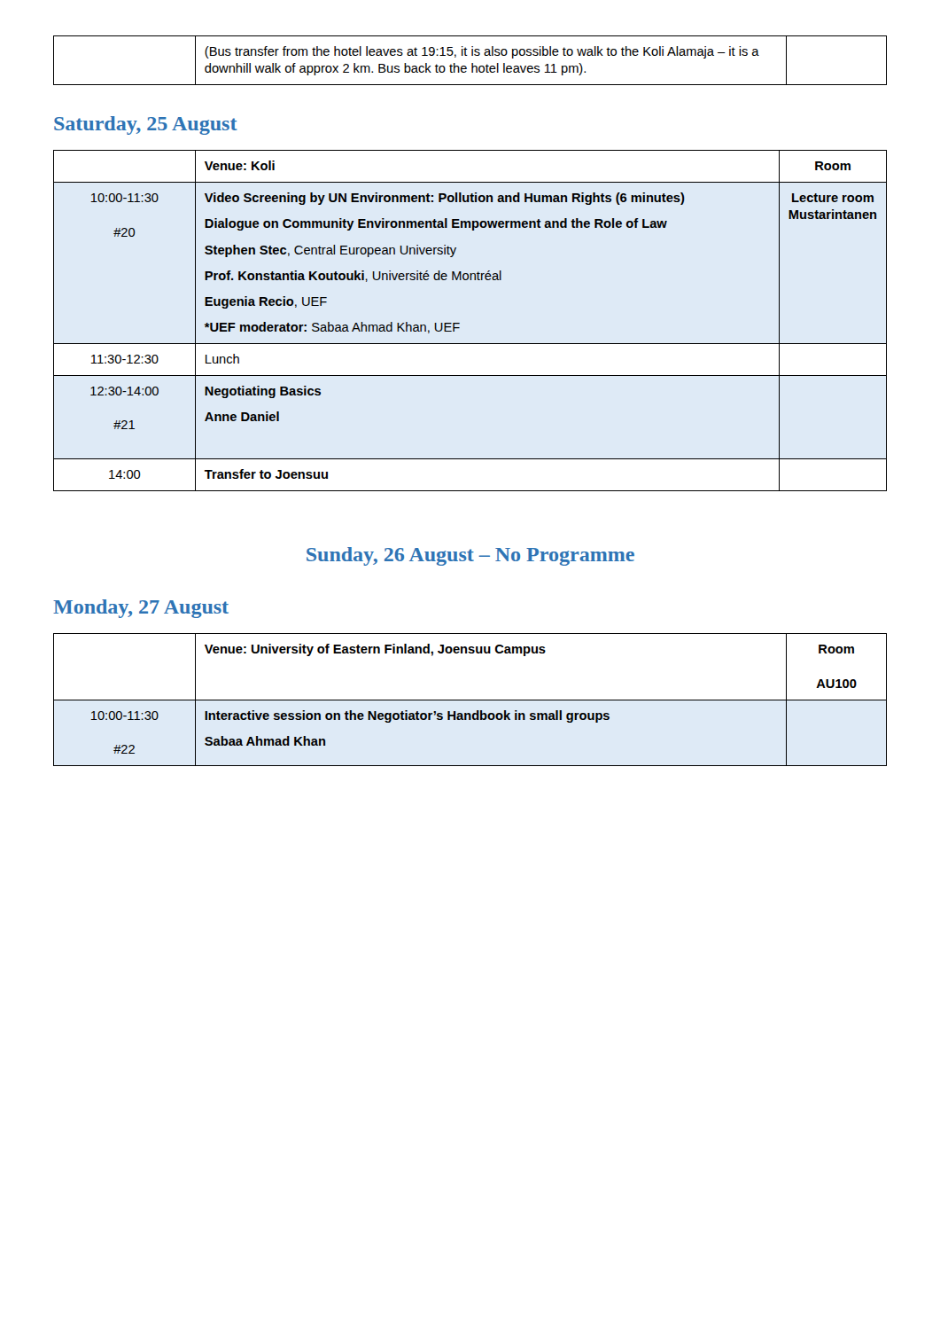| | (Bus transfer from the hotel leaves at 19:15, it is also possible to walk to the Koli Alamaja – it is a downhill walk of approx 2 km. Bus back to the hotel leaves 11 pm). | |
Saturday, 25 August
| | Venue: Koli | Room |
| 10:00-11:30 #20 | Video Screening by UN Environment: Pollution and Human Rights (6 minutes) Dialogue on Community Environmental Empowerment and the Role of Law Stephen Stec , Central European University Prof. Konstantia Koutouki , Université de Montréal Eugenia Recio , UEF *UEF moderator: Sabaa Ahmad Khan, UEF | Lecture room Mustarintanen |
| 11:30-12:30 | Lunch | |
| 12:30-14:00 #21 | Negotiating Basics Anne Daniel | |
| 14:00 | Transfer to Joensuu | |
Sunday, 26 August – No Programme
Monday, 27 August
| | Venue: University of Eastern Finland, Joensuu Campus | Room AU100 |
| 10:00-11:30 #22 | Interactive session on the Negotiator’s Handbook in small groups Sabaa Ahmad Khan | |